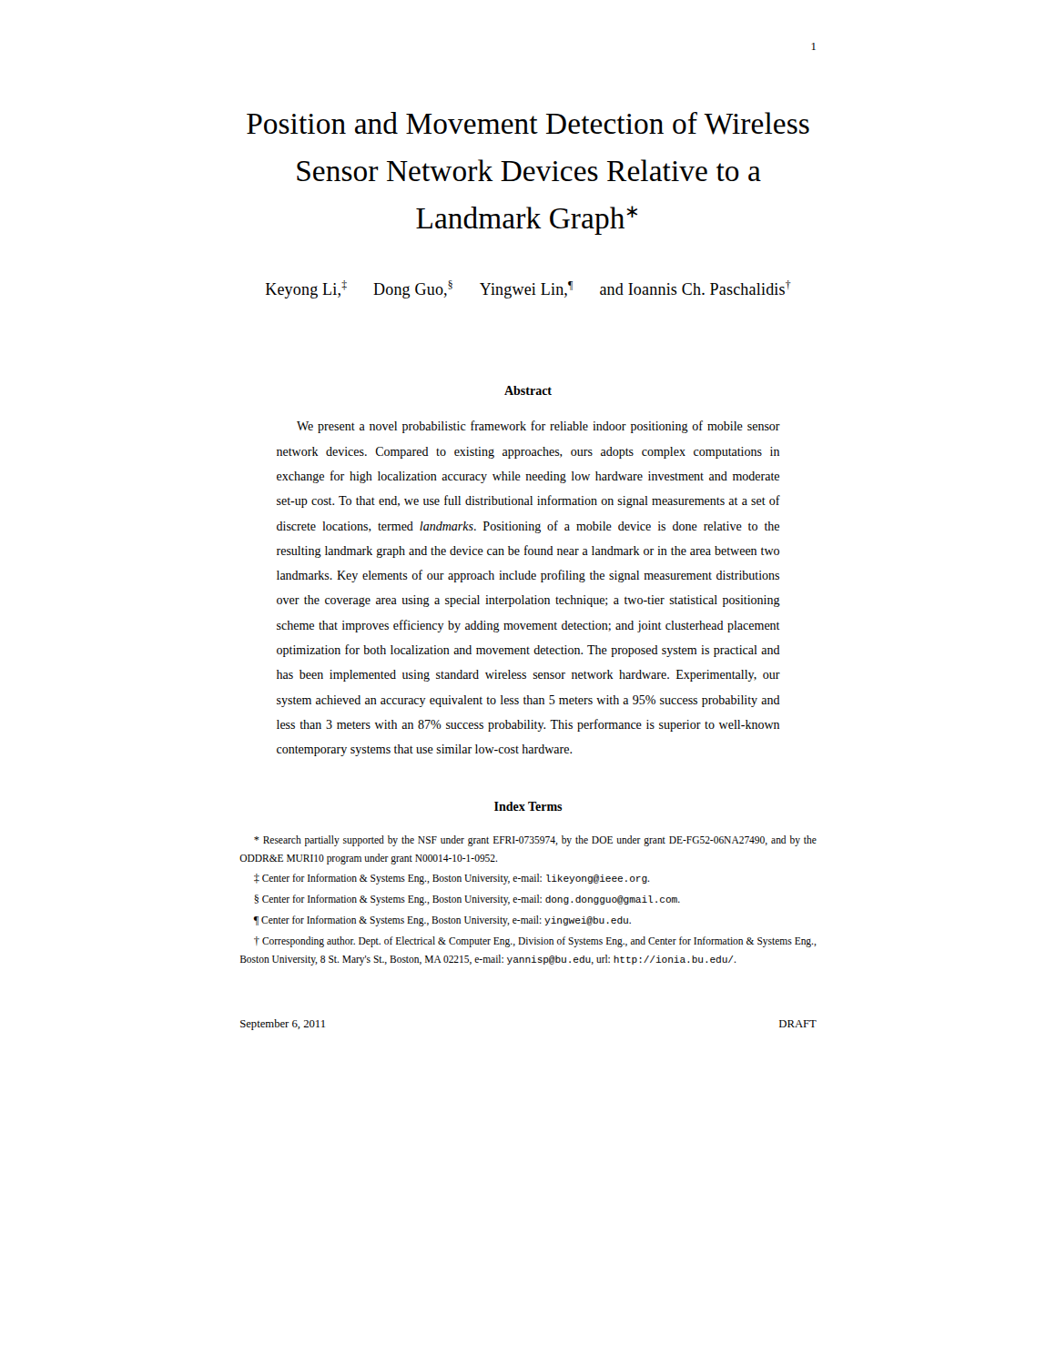1
Position and Movement Detection of Wireless
Sensor Network Devices Relative to a
Landmark Graph∗
Keyong Li,‡ Dong Guo,§ Yingwei Lin,¶ and Ioannis Ch. Paschalidis†
Abstract
We present a novel probabilistic framework for reliable indoor positioning of mobile sensor network devices. Compared to existing approaches, ours adopts complex computations in exchange for high localization accuracy while needing low hardware investment and moderate set-up cost. To that end, we use full distributional information on signal measurements at a set of discrete locations, termed landmarks. Positioning of a mobile device is done relative to the resulting landmark graph and the device can be found near a landmark or in the area between two landmarks. Key elements of our approach include profiling the signal measurement distributions over the coverage area using a special interpolation technique; a two-tier statistical positioning scheme that improves efficiency by adding movement detection; and joint clusterhead placement optimization for both localization and movement detection. The proposed system is practical and has been implemented using standard wireless sensor network hardware. Experimentally, our system achieved an accuracy equivalent to less than 5 meters with a 95% success probability and less than 3 meters with an 87% success probability. This performance is superior to well-known contemporary systems that use similar low-cost hardware.
Index Terms
* Research partially supported by the NSF under grant EFRI-0735974, by the DOE under grant DE-FG52-06NA27490, and by the ODDR&E MURI10 program under grant N00014-10-1-0952.
‡ Center for Information & Systems Eng., Boston University, e-mail: likeyong@ieee.org.
§ Center for Information & Systems Eng., Boston University, e-mail: dong.dongguo@gmail.com.
¶ Center for Information & Systems Eng., Boston University, e-mail: yingwei@bu.edu.
† Corresponding author. Dept. of Electrical & Computer Eng., Division of Systems Eng., and Center for Information & Systems Eng., Boston University, 8 St. Mary's St., Boston, MA 02215, e-mail: yannisp@bu.edu, url: http://ionia.bu.edu/.
September 6, 2011 DRAFT